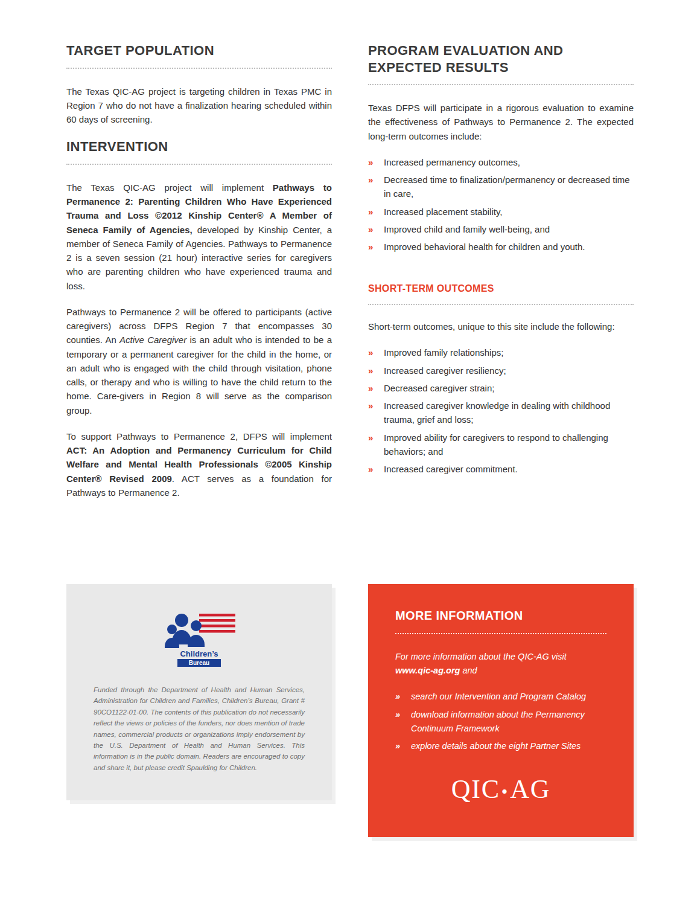Target Population
The Texas QIC-AG project is targeting children in Texas PMC in Region 7 who do not have a finalization hearing scheduled within 60 days of screening.
Intervention
The Texas QIC-AG project will implement Pathways to Permanence 2: Parenting Children Who Have Experienced Trauma and Loss ©2012 Kinship Center® A Member of Seneca Family of Agencies, developed by Kinship Center, a member of Seneca Family of Agencies. Pathways to Permanence 2 is a seven session (21 hour) interactive series for caregivers who are parenting children who have experienced trauma and loss.
Pathways to Permanence 2 will be offered to participants (active caregivers) across DFPS Region 7 that encompasses 30 counties. An Active Caregiver is an adult who is intended to be a temporary or a permanent caregiver for the child in the home, or an adult who is engaged with the child through visitation, phone calls, or therapy and who is willing to have the child return to the home. Care-givers in Region 8 will serve as the comparison group.
To support Pathways to Permanence 2, DFPS will implement ACT: An Adoption and Permanency Curriculum for Child Welfare and Mental Health Professionals ©2005 Kinship Center® Revised 2009. ACT serves as a foundation for Pathways to Permanence 2.
Program Evaluation and
Expected Results
Texas DFPS will participate in a rigorous evaluation to examine the effectiveness of Pathways to Permanence 2. The expected long-term outcomes include:
Increased permanency outcomes,
Decreased time to finalization/permanency or decreased time in care,
Increased placement stability,
Improved child and family well-being, and
Improved behavioral health for children and youth.
Short-Term Outcomes
Short-term outcomes, unique to this site include the following:
Improved family relationships;
Increased caregiver resiliency;
Decreased caregiver strain;
Increased caregiver knowledge in dealing with childhood trauma, grief and loss;
Improved ability for caregivers to respond to challenging behaviors; and
Increased caregiver commitment.
Children’s Bureau
Funded through the Department of Health and Human Services, Administration for Children and Families, Children’s Bureau, Grant # 90CO1122-01-00. The contents of this publication do not necessarily reflect the views or policies of the funders, nor does mention of trade names, commercial products or organizations imply endorsement by the U.S. Department of Health and Human Services. This information is in the public domain. Readers are encouraged to copy and share it, but please credit Spaulding for Children.
More Information
For more information about the QIC-AG visit www.qic-ag.org and
search our Intervention and Program Catalog
download information about the Permanency Continuum Framework
explore details about the eight Partner Sites
QIC•AG